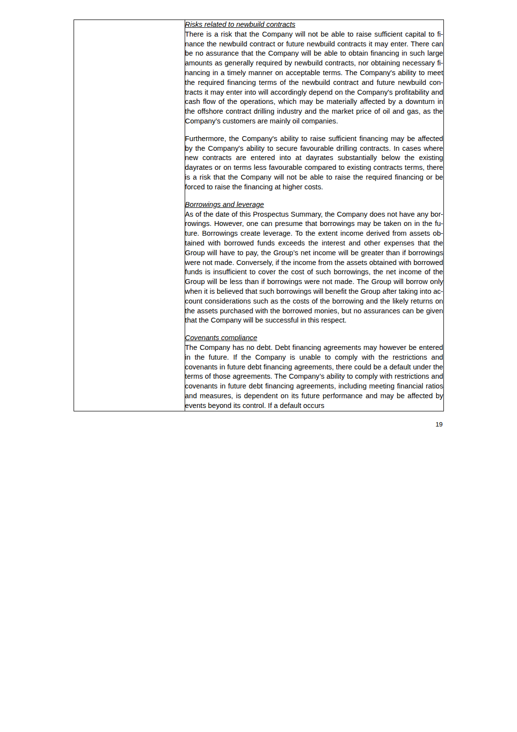| | Risks related to newbuild contracts There is a risk that the Company will not be able to raise sufficient capital to finance the newbuild contract or future newbuild contracts it may enter. There can be no assurance that the Company will be able to obtain financing in such large amounts as generally required by newbuild contracts, nor obtaining necessary financing in a timely manner on acceptable terms. The Company's ability to meet the required financing terms of the newbuild contract and future newbuild contracts it may enter into will accordingly depend on the Company's profitability and cash flow of the operations, which may be materially affected by a downturn in the offshore contract drilling industry and the market price of oil and gas, as the Company’s customers are mainly oil companies. Furthermore, the Company's ability to raise sufficient financing may be affected by the Company's ability to secure favourable drilling contracts. In cases where new contracts are entered into at dayrates substantially below the existing dayrates or on terms less favourable compared to existing contracts terms, there is a risk that the Company will not be able to raise the required financing or be forced to raise the financing at higher costs. Borrowings and leverage As of the date of this Prospectus Summary, the Company does not have any borrowings. However, one can presume that borrowings may be taken on in the future. Borrowings create leverage. To the extent income derived from assets obtained with borrowed funds exceeds the interest and other expenses that the Group will have to pay, the Group’s net income will be greater than if borrowings were not made. Conversely, if the income from the assets obtained with borrowed funds is insufficient to cover the cost of such borrowings, the net income of the Group will be less than if borrowings were not made. The Group will borrow only when it is believed that such borrowings will benefit the Group after taking into account considerations such as the costs of the borrowing and the likely returns on the assets purchased with the borrowed monies, but no assurances can be given that the Company will be successful in this respect. Covenants compliance The Company has no debt. Debt financing agreements may however be entered in the future. If the Company is unable to comply with the restrictions and covenants in future debt financing agreements, there could be a default under the terms of those agreements. The Company’s ability to comply with restrictions and covenants in future debt financing agreements, including meeting financial ratios and measures, is dependent on its future performance and may be affected by events beyond its control. If a default occurs |
19